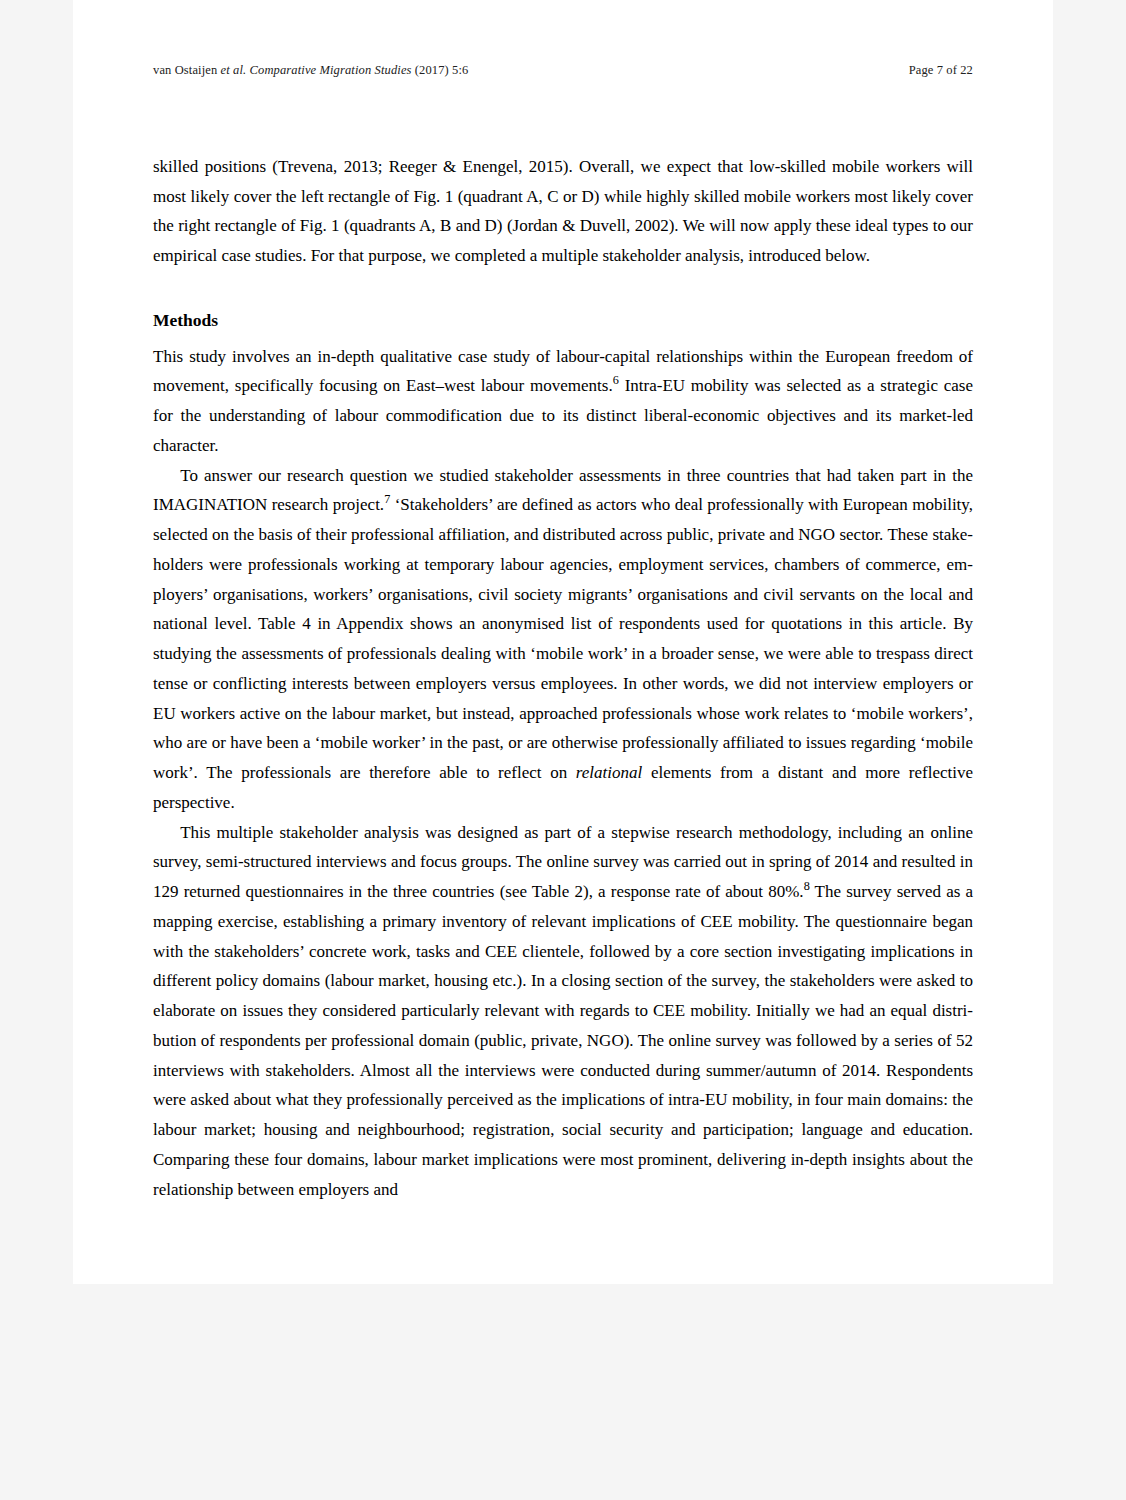van Ostaijen et al. Comparative Migration Studies (2017) 5:6 Page 7 of 22
skilled positions (Trevena, 2013; Reeger & Enengel, 2015). Overall, we expect that low-skilled mobile workers will most likely cover the left rectangle of Fig. 1 (quadrant A, C or D) while highly skilled mobile workers most likely cover the right rectangle of Fig. 1 (quadrants A, B and D) (Jordan & Duvell, 2002). We will now apply these ideal types to our empirical case studies. For that purpose, we completed a multiple stakeholder analysis, introduced below.
Methods
This study involves an in-depth qualitative case study of labour-capital relationships within the European freedom of movement, specifically focusing on East–west labour movements.6 Intra-EU mobility was selected as a strategic case for the understanding of labour commodification due to its distinct liberal-economic objectives and its market-led character.
To answer our research question we studied stakeholder assessments in three countries that had taken part in the IMAGINATION research project.7 ‘Stakeholders’ are defined as actors who deal professionally with European mobility, selected on the basis of their professional affiliation, and distributed across public, private and NGO sector. These stakeholders were professionals working at temporary labour agencies, employment services, chambers of commerce, employers’ organisations, workers’ organisations, civil society migrants’ organisations and civil servants on the local and national level. Table 4 in Appendix shows an anonymised list of respondents used for quotations in this article. By studying the assessments of professionals dealing with ‘mobile work’ in a broader sense, we were able to trespass direct tense or conflicting interests between employers versus employees. In other words, we did not interview employers or EU workers active on the labour market, but instead, approached professionals whose work relates to ‘mobile workers’, who are or have been a ‘mobile worker’ in the past, or are otherwise professionally affiliated to issues regarding ‘mobile work’. The professionals are therefore able to reflect on relational elements from a distant and more reflective perspective.
This multiple stakeholder analysis was designed as part of a stepwise research methodology, including an online survey, semi-structured interviews and focus groups. The online survey was carried out in spring of 2014 and resulted in 129 returned questionnaires in the three countries (see Table 2), a response rate of about 80%.8 The survey served as a mapping exercise, establishing a primary inventory of relevant implications of CEE mobility. The questionnaire began with the stakeholders’ concrete work, tasks and CEE clientele, followed by a core section investigating implications in different policy domains (labour market, housing etc.). In a closing section of the survey, the stakeholders were asked to elaborate on issues they considered particularly relevant with regards to CEE mobility. Initially we had an equal distribution of respondents per professional domain (public, private, NGO). The online survey was followed by a series of 52 interviews with stakeholders. Almost all the interviews were conducted during summer/autumn of 2014. Respondents were asked about what they professionally perceived as the implications of intra-EU mobility, in four main domains: the labour market; housing and neighbourhood; registration, social security and participation; language and education. Comparing these four domains, labour market implications were most prominent, delivering in-depth insights about the relationship between employers and